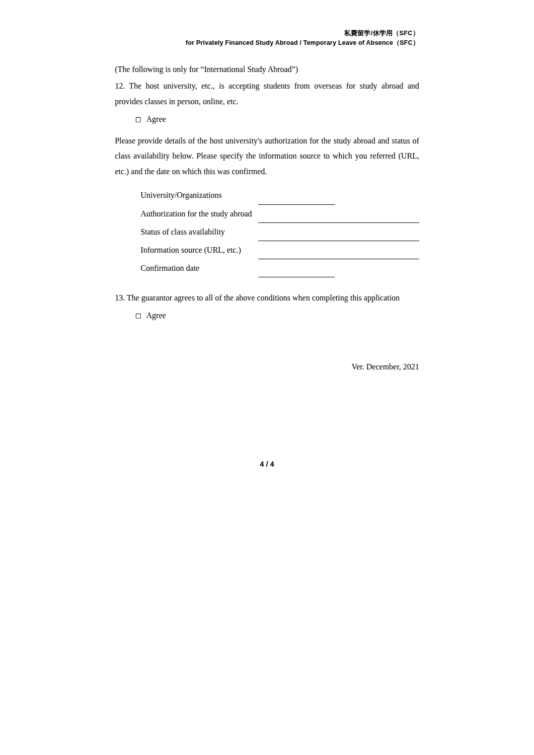私費留学/休学用（SFC）
for Privately Financed Study Abroad / Temporary Leave of Absence（SFC）
(The following is only for “International Study Abroad”)
12. The host university, etc., is accepting students from overseas for study abroad and provides classes in person, online, etc.
□Agree
Please provide details of the host university's authorization for the study abroad and status of class availability below. Please specify the information source to which you referred (URL, etc.) and the date on which this was confirmed.
| University/Organizations | | |
| Authorization for the study abroad | |
| Status of class availability | |
| Information source (URL, etc.) | |
| Confirmation date | | |
13. The guarantor agrees to all of the above conditions when completing this application
□Agree
Ver. December, 2021
4 / 4